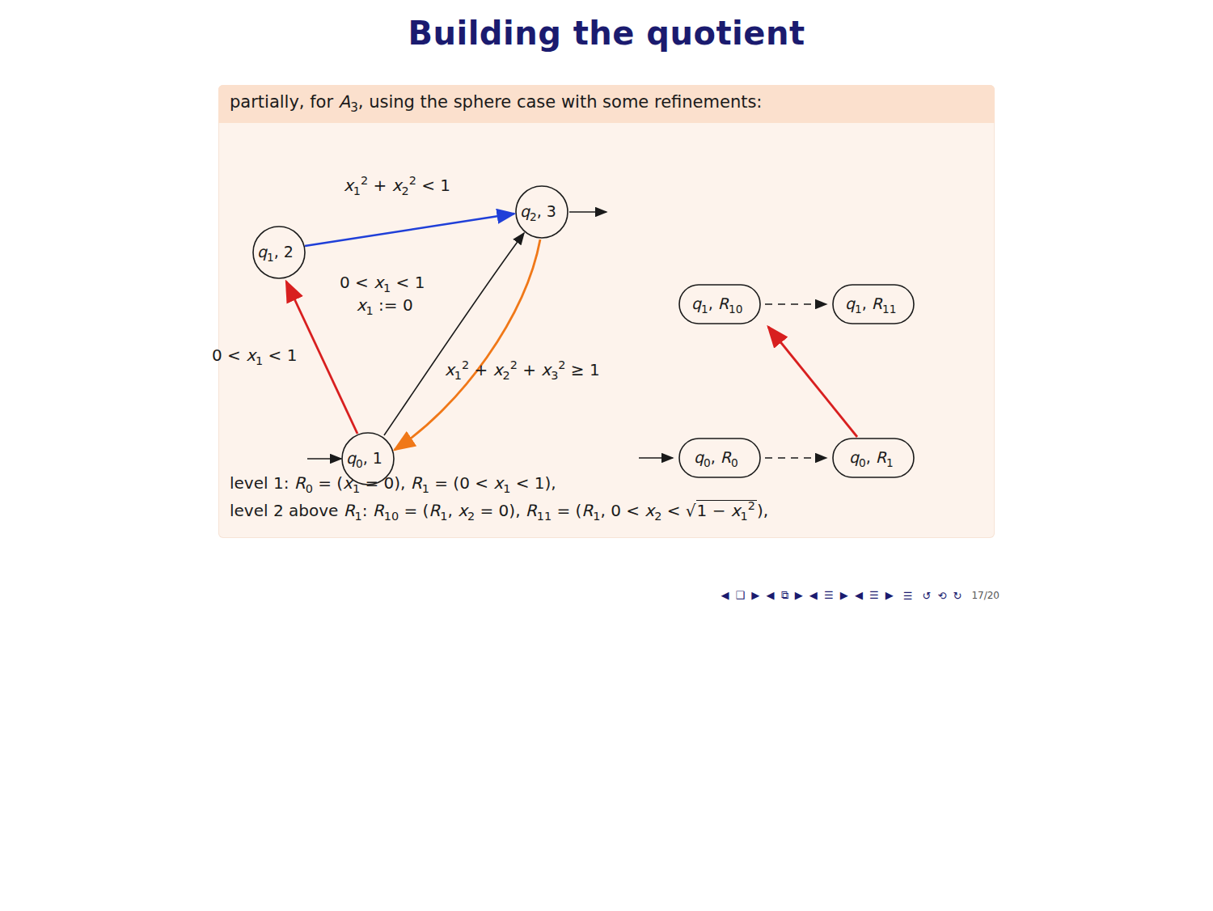Building the quotient
partially, for A3, using the sphere case with some refinements:
q1, 2
q2, 3
q0, 1
q1, R10
q1, R11
q0, R0
q0, R1
x12 + x22 < 1
0 < x1 < 1
x1 := 0
0 < x1 < 1
x12 + x22 + x32 ≥ 1
level 1: R0 = (x1 = 0), R1 = (0 < x1 < 1),
level 2 above R1: R10 = (R1, x2 = 0), R11 = (R1, 0 < x2 < √1 − x12),
◀ ❑ ▶ ◀ ⧉ ▶ ◀ ☰ ▶ ◀ ☰ ▶ ☰ ↺ ⟲ ↻ 17/20